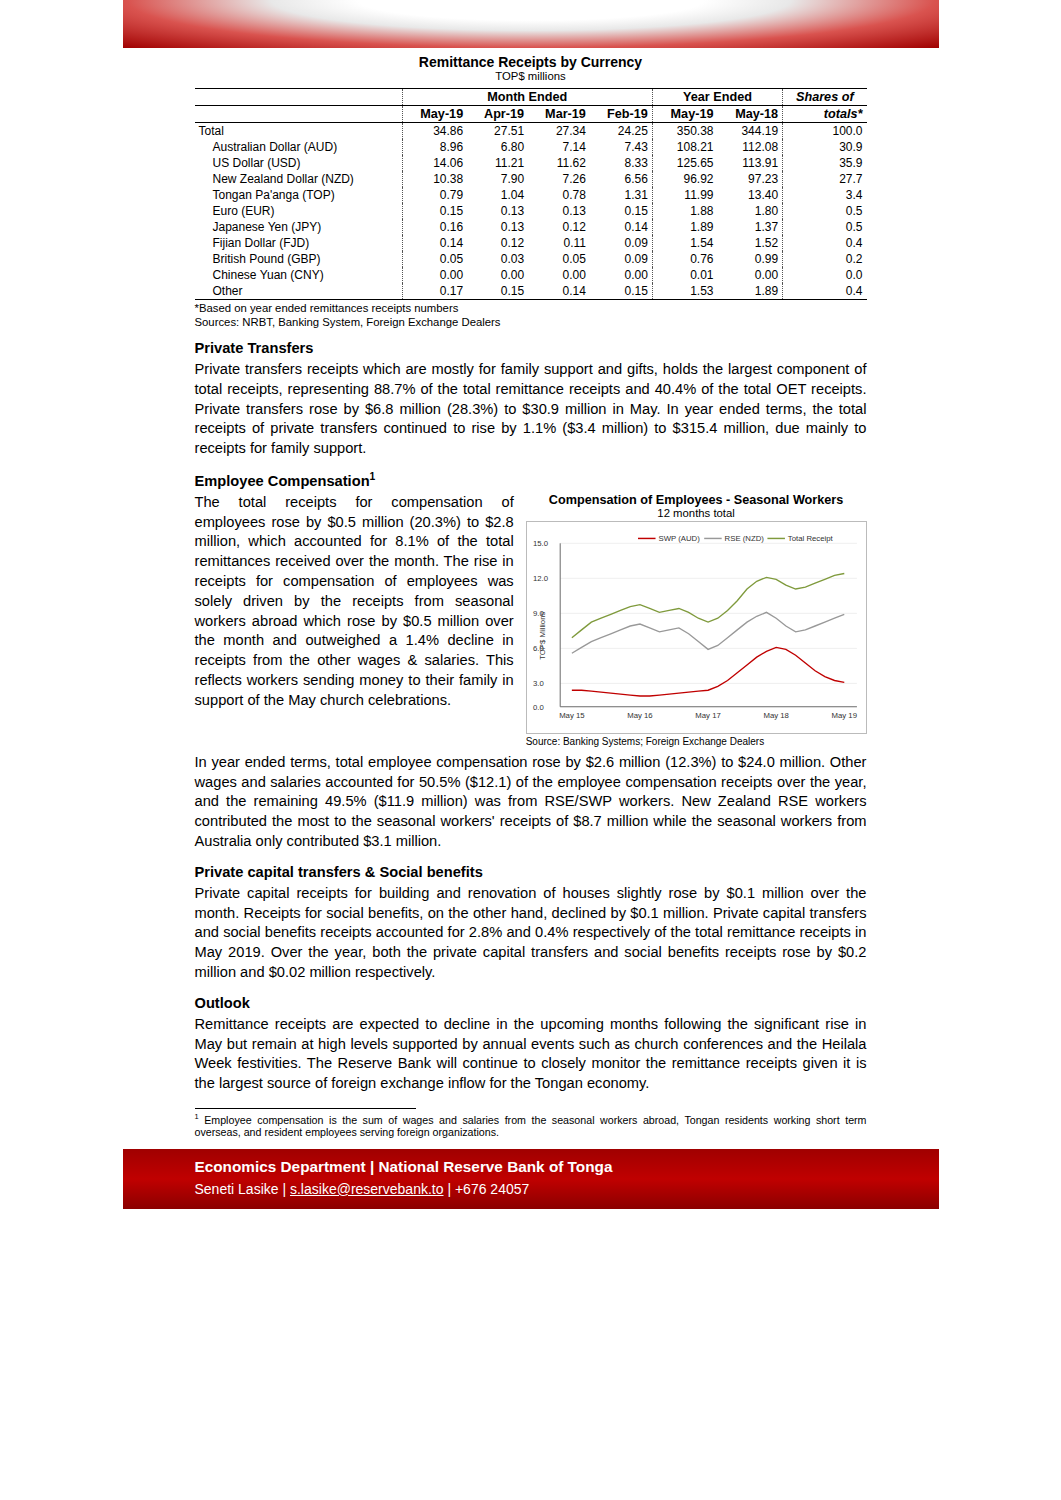Remittance Receipts by Currency
TOP$ millions
| | Month Ended | Year Ended | Shares of |
| --- | --- | --- | --- |
| | May-19 | Apr-19 | Mar-19 | Feb-19 | May-19 | May-18 | totals* |
| Total | 34.86 | 27.51 | 27.34 | 24.25 | 350.38 | 344.19 | 100.0 |
| Australian Dollar (AUD) | 8.96 | 6.80 | 7.14 | 7.43 | 108.21 | 112.08 | 30.9 |
| US Dollar (USD) | 14.06 | 11.21 | 11.62 | 8.33 | 125.65 | 113.91 | 35.9 |
| New Zealand Dollar (NZD) | 10.38 | 7.90 | 7.26 | 6.56 | 96.92 | 97.23 | 27.7 |
| Tongan Pa'anga (TOP) | 0.79 | 1.04 | 0.78 | 1.31 | 11.99 | 13.40 | 3.4 |
| Euro (EUR) | 0.15 | 0.13 | 0.13 | 0.15 | 1.88 | 1.80 | 0.5 |
| Japanese Yen (JPY) | 0.16 | 0.13 | 0.12 | 0.14 | 1.89 | 1.37 | 0.5 |
| Fijian Dollar (FJD) | 0.14 | 0.12 | 0.11 | 0.09 | 1.54 | 1.52 | 0.4 |
| British Pound (GBP) | 0.05 | 0.03 | 0.05 | 0.09 | 0.76 | 0.99 | 0.2 |
| Chinese Yuan (CNY) | 0.00 | 0.00 | 0.00 | 0.00 | 0.01 | 0.00 | 0.0 |
| Other | 0.17 | 0.15 | 0.14 | 0.15 | 1.53 | 1.89 | 0.4 |
*Based on year ended remittances receipts numbers
Sources: NRBT, Banking System, Foreign Exchange Dealers
Private Transfers
Private transfers receipts which are mostly for family support and gifts, holds the largest component of total receipts, representing 88.7% of the total remittance receipts and 40.4% of the total OET receipts. Private transfers rose by $6.8 million (28.3%) to $30.9 million in May. In year ended terms, the total receipts of private transfers continued to rise by 1.1% ($3.4 million) to $315.4 million, due mainly to receipts for family support.
Employee Compensation1
Compensation of Employees - Seasonal Workers
12 months total
15.0 12.0 9.0 6.0 3.0 0.0 TOP$ Millions May 15 May 16 May 17 May 18 May 19 SWP (AUD) RSE (NZD) Total Receipt
Source: Banking Systems; Foreign Exchange Dealers
The total receipts for compensation of employees rose by $0.5 million (20.3%) to $2.8 million, which accounted for 8.1% of the total remittances received over the month. The rise in receipts for compensation of employees was solely driven by the receipts from seasonal workers abroad which rose by $0.5 million over the month and outweighed a 1.4% decline in receipts from the other wages & salaries. This reflects workers sending money to their family in support of the May church celebrations.
In year ended terms, total employee compensation rose by $2.6 million (12.3%) to $24.0 million. Other wages and salaries accounted for 50.5% ($12.1) of the employee compensation receipts over the year, and the remaining 49.5% ($11.9 million) was from RSE/SWP workers. New Zealand RSE workers contributed the most to the seasonal workers' receipts of $8.7 million while the seasonal workers from Australia only contributed $3.1 million.
Private capital transfers & Social benefits
Private capital receipts for building and renovation of houses slightly rose by $0.1 million over the month. Receipts for social benefits, on the other hand, declined by $0.1 million. Private capital transfers and social benefits receipts accounted for 2.8% and 0.4% respectively of the total remittance receipts in May 2019. Over the year, both the private capital transfers and social benefits receipts rose by $0.2 million and $0.02 million respectively.
Outlook
Remittance receipts are expected to decline in the upcoming months following the significant rise in May but remain at high levels supported by annual events such as church conferences and the Heilala Week festivities. The Reserve Bank will continue to closely monitor the remittance receipts given it is the largest source of foreign exchange inflow for the Tongan economy.
1 Employee compensation is the sum of wages and salaries from the seasonal workers abroad, Tongan residents working short term overseas, and resident employees serving foreign organizations.
Economics Department | National Reserve Bank of Tonga
Seneti Lasike | s.lasike@reservebank.to | +676 24057